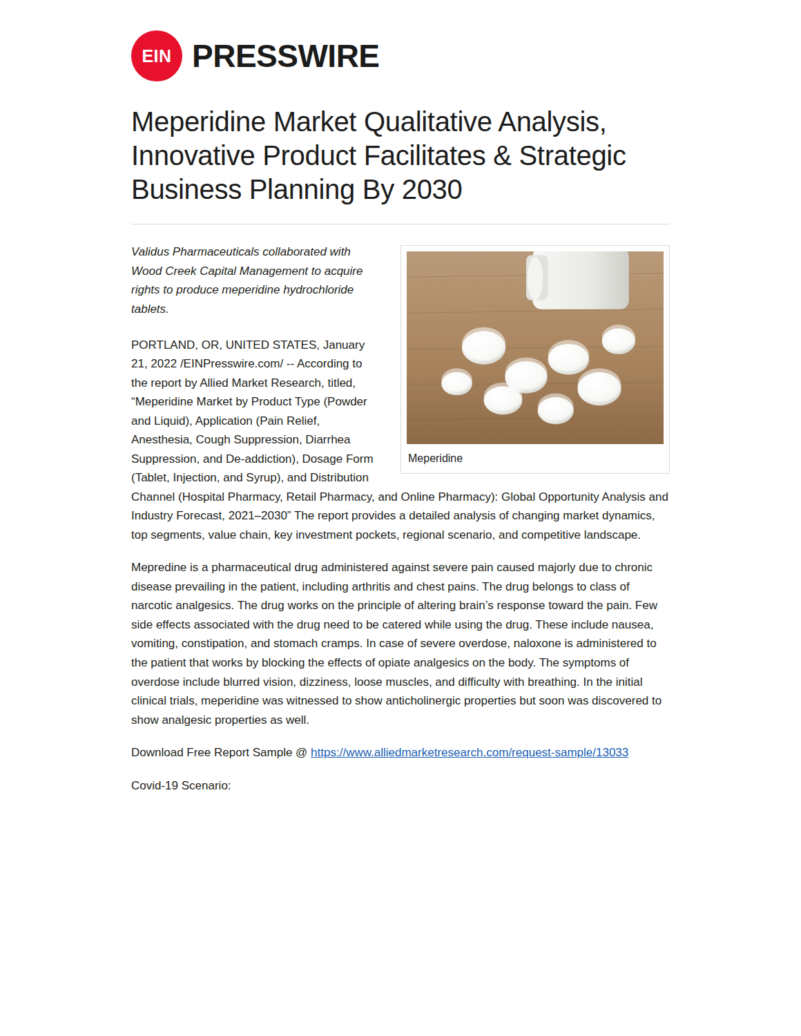EIN
PRESSWIRE
Meperidine Market Qualitative Analysis, Innovative Product Facilitates & Strategic Business Planning By 2030
Meperidine
Validus Pharmaceuticals collaborated with Wood Creek Capital Management to acquire rights to produce meperidine hydrochloride tablets.
PORTLAND, OR, UNITED STATES, January 21, 2022 /EINPresswire.com/ -- According to the report by Allied Market Research, titled, “Meperidine Market by Product Type (Powder and Liquid), Application (Pain Relief, Anesthesia, Cough Suppression, Diarrhea Suppression, and De-addiction), Dosage Form (Tablet, Injection, and Syrup), and Distribution Channel (Hospital Pharmacy, Retail Pharmacy, and Online Pharmacy): Global Opportunity Analysis and Industry Forecast, 2021–2030” The report provides a detailed analysis of changing market dynamics, top segments, value chain, key investment pockets, regional scenario, and competitive landscape.
Mepredine is a pharmaceutical drug administered against severe pain caused majorly due to chronic disease prevailing in the patient, including arthritis and chest pains. The drug belongs to class of narcotic analgesics. The drug works on the principle of altering brain’s response toward the pain. Few side effects associated with the drug need to be catered while using the drug. These include nausea, vomiting, constipation, and stomach cramps. In case of severe overdose, naloxone is administered to the patient that works by blocking the effects of opiate analgesics on the body. The symptoms of overdose include blurred vision, dizziness, loose muscles, and difficulty with breathing. In the initial clinical trials, meperidine was witnessed to show anticholinergic properties but soon was discovered to show analgesic properties as well.
Download Free Report Sample @ https://www.alliedmarketresearch.com/request-sample/13033
Covid-19 Scenario: